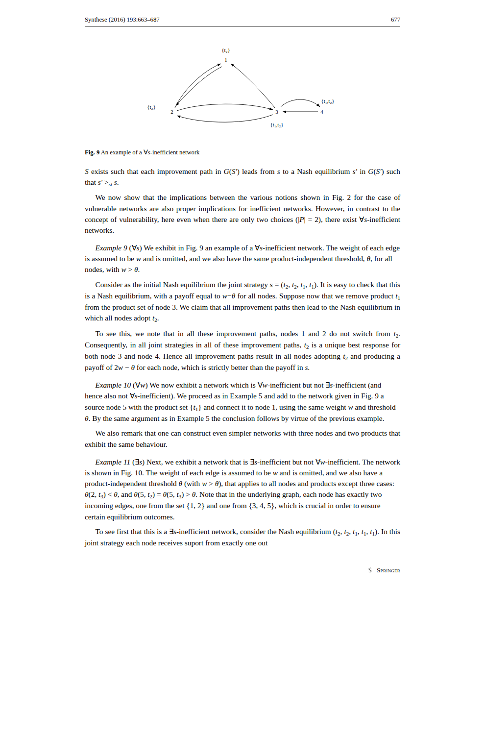Synthese (2016) 193:663–687 677
1 2 3 4 {t₂} {t₂} {t₁,t₂} {t₁,t₂}
Fig. 9 An example of a ∀s-inefficient network
S exists such that each improvement path in G(S′) leads from s to a Nash equilibrium s′ in G(S′) such that s′ >st s.
We now show that the implications between the various notions shown in Fig. 2 for the case of vulnerable networks are also proper implications for inefficient networks. However, in contrast to the concept of vulnerability, here even when there are only two choices (|P| = 2), there exist ∀s-inefficient networks.
Example 9 (∀s) We exhibit in Fig. 9 an example of a ∀s-inefficient network. The weight of each edge is assumed to be w and is omitted, and we also have the same product-independent threshold, θ, for all nodes, with w > θ.
Consider as the initial Nash equilibrium the joint strategy s = (t2, t2, t1, t1). It is easy to check that this is a Nash equilibrium, with a payoff equal to w−θ for all nodes. Suppose now that we remove product t1 from the product set of node 3. We claim that all improvement paths then lead to the Nash equilibrium in which all nodes adopt t2.
To see this, we note that in all these improvement paths, nodes 1 and 2 do not switch from t2. Consequently, in all joint strategies in all of these improvement paths, t2 is a unique best response for both node 3 and node 4. Hence all improvement paths result in all nodes adopting t2 and producing a payoff of 2w − θ for each node, which is strictly better than the payoff in s.
Example 10 (∀w) We now exhibit a network which is ∀w-inefficient but not ∃s-inefficient (and hence also not ∀s-inefficient). We proceed as in Example 5 and add to the network given in Fig. 9 a source node 5 with the product set {t1} and connect it to node 1, using the same weight w and threshold θ. By the same argument as in Example 5 the conclusion follows by virtue of the previous example.
We also remark that one can construct even simpler networks with three nodes and two products that exhibit the same behaviour.
Example 11 (∃s) Next, we exhibit a network that is ∃s-inefficient but not ∀w-inefficient. The network is shown in Fig. 10. The weight of each edge is assumed to be w and is omitted, and we also have a product-independent threshold θ (with w > θ), that applies to all nodes and products except three cases: θ(2, t3) < θ, and θ(5, t2) = θ(5, t3) > θ. Note that in the underlying graph, each node has exactly two incoming edges, one from the set {1, 2} and one from {3, 4, 5}, which is crucial in order to ensure certain equilibrium outcomes.
To see first that this is a ∃s-inefficient network, consider the Nash equilibrium (t2, t2, t1, t1, t1). In this joint strategy each node receives suport from exactly one out
Springer